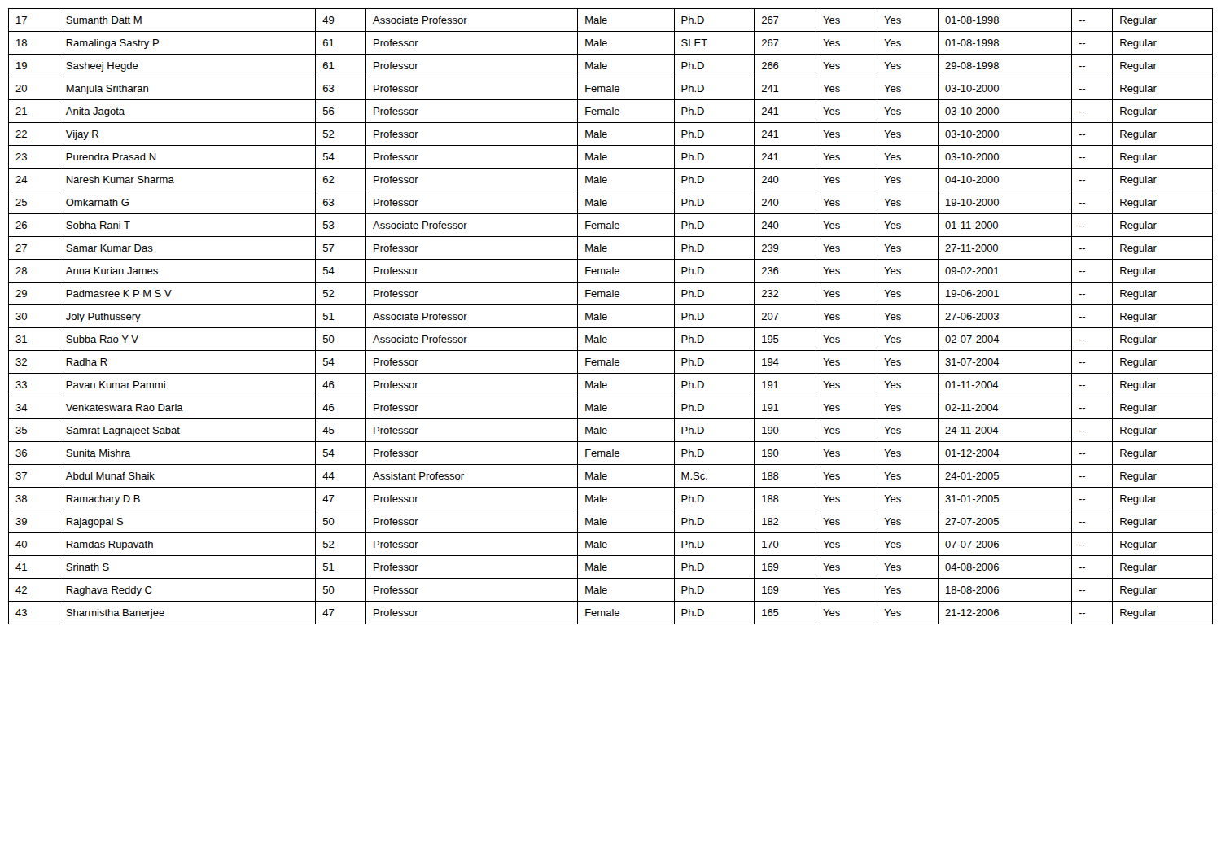| 17 | Sumanth Datt M | 49 | Associate Professor | Male | Ph.D | 267 | Yes | Yes | 01-08-1998 | -- | Regular |
| 18 | Ramalinga Sastry P | 61 | Professor | Male | SLET | 267 | Yes | Yes | 01-08-1998 | -- | Regular |
| 19 | Sasheej Hegde | 61 | Professor | Male | Ph.D | 266 | Yes | Yes | 29-08-1998 | -- | Regular |
| 20 | Manjula Sritharan | 63 | Professor | Female | Ph.D | 241 | Yes | Yes | 03-10-2000 | -- | Regular |
| 21 | Anita Jagota | 56 | Professor | Female | Ph.D | 241 | Yes | Yes | 03-10-2000 | -- | Regular |
| 22 | Vijay R | 52 | Professor | Male | Ph.D | 241 | Yes | Yes | 03-10-2000 | -- | Regular |
| 23 | Purendra Prasad N | 54 | Professor | Male | Ph.D | 241 | Yes | Yes | 03-10-2000 | -- | Regular |
| 24 | Naresh Kumar Sharma | 62 | Professor | Male | Ph.D | 240 | Yes | Yes | 04-10-2000 | -- | Regular |
| 25 | Omkarnath G | 63 | Professor | Male | Ph.D | 240 | Yes | Yes | 19-10-2000 | -- | Regular |
| 26 | Sobha Rani T | 53 | Associate Professor | Female | Ph.D | 240 | Yes | Yes | 01-11-2000 | -- | Regular |
| 27 | Samar Kumar Das | 57 | Professor | Male | Ph.D | 239 | Yes | Yes | 27-11-2000 | -- | Regular |
| 28 | Anna Kurian James | 54 | Professor | Female | Ph.D | 236 | Yes | Yes | 09-02-2001 | -- | Regular |
| 29 | Padmasree K P M S V | 52 | Professor | Female | Ph.D | 232 | Yes | Yes | 19-06-2001 | -- | Regular |
| 30 | Joly Puthussery | 51 | Associate Professor | Male | Ph.D | 207 | Yes | Yes | 27-06-2003 | -- | Regular |
| 31 | Subba Rao Y V | 50 | Associate Professor | Male | Ph.D | 195 | Yes | Yes | 02-07-2004 | -- | Regular |
| 32 | Radha R | 54 | Professor | Female | Ph.D | 194 | Yes | Yes | 31-07-2004 | -- | Regular |
| 33 | Pavan Kumar Pammi | 46 | Professor | Male | Ph.D | 191 | Yes | Yes | 01-11-2004 | -- | Regular |
| 34 | Venkateswara Rao Darla | 46 | Professor | Male | Ph.D | 191 | Yes | Yes | 02-11-2004 | -- | Regular |
| 35 | Samrat Lagnajeet Sabat | 45 | Professor | Male | Ph.D | 190 | Yes | Yes | 24-11-2004 | -- | Regular |
| 36 | Sunita Mishra | 54 | Professor | Female | Ph.D | 190 | Yes | Yes | 01-12-2004 | -- | Regular |
| 37 | Abdul Munaf Shaik | 44 | Assistant Professor | Male | M.Sc. | 188 | Yes | Yes | 24-01-2005 | -- | Regular |
| 38 | Ramachary D B | 47 | Professor | Male | Ph.D | 188 | Yes | Yes | 31-01-2005 | -- | Regular |
| 39 | Rajagopal S | 50 | Professor | Male | Ph.D | 182 | Yes | Yes | 27-07-2005 | -- | Regular |
| 40 | Ramdas Rupavath | 52 | Professor | Male | Ph.D | 170 | Yes | Yes | 07-07-2006 | -- | Regular |
| 41 | Srinath S | 51 | Professor | Male | Ph.D | 169 | Yes | Yes | 04-08-2006 | -- | Regular |
| 42 | Raghava Reddy C | 50 | Professor | Male | Ph.D | 169 | Yes | Yes | 18-08-2006 | -- | Regular |
| 43 | Sharmistha Banerjee | 47 | Professor | Female | Ph.D | 165 | Yes | Yes | 21-12-2006 | -- | Regular |